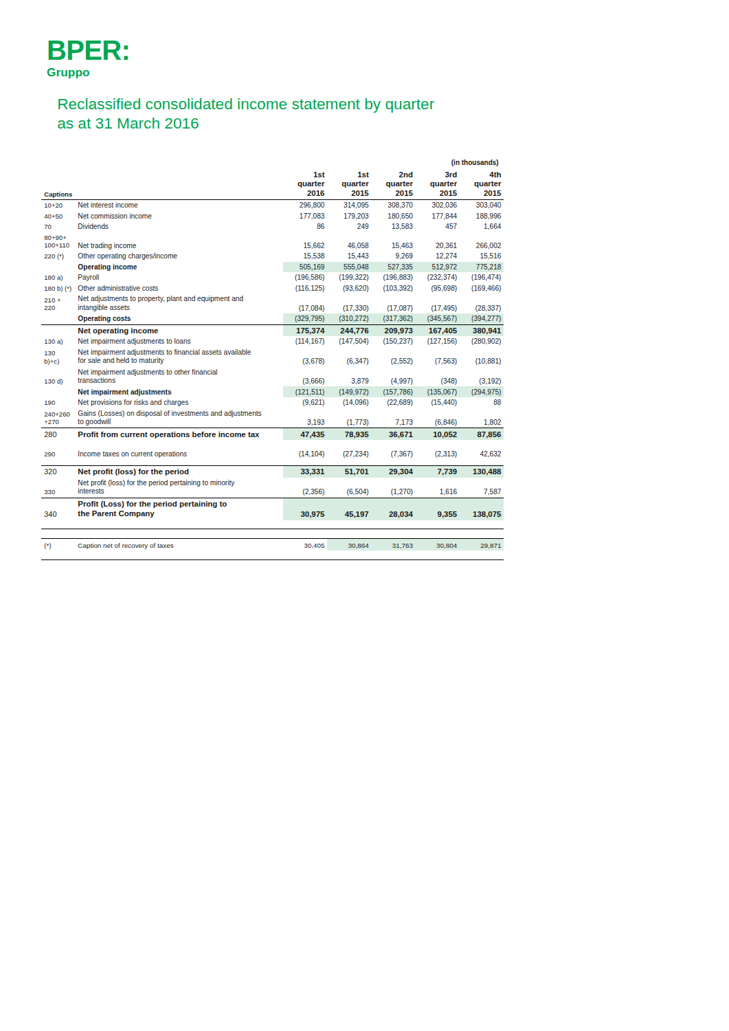BPER:
Gruppo
Reclassified consolidated income statement by quarter as at 31 March 2016
(in thousands)
| Captions | | 1st quarter 2016 | 1st quarter 2015 | 2nd quarter 2015 | 3rd quarter 2015 | 4th quarter 2015 |
| --- | --- | --- | --- | --- | --- | --- |
| 10+20 | Net interest income | 296,800 | 314,095 | 308,370 | 302,036 | 303,040 |
| 40+50 | Net commission income | 177,083 | 179,203 | 180,650 | 177,844 | 188,996 |
| 70 | Dividends | 86 | 249 | 13,583 | 457 | 1,664 |
| 80+90+ 100+110 | Net trading income | 15,662 | 46,058 | 15,463 | 20,361 | 266,002 |
| 220 (*) | Other operating charges/income | 15,538 | 15,443 | 9,269 | 12,274 | 15,516 |
| | Operating income | 505,169 | 555,048 | 527,335 | 512,972 | 775,218 |
| 180 a) | Payroll | (196,586) | (199,322) | (196,883) | (232,374) | (196,474) |
| 180 b) (*) | Other administrative costs | (116,125) | (93,620) | (103,392) | (95,698) | (169,466) |
| 210 + 220 | Net adjustments to property, plant and equipment and intangible assets | (17,084) | (17,330) | (17,087) | (17,495) | (28,337) |
| | Operating costs | (329,795) | (310,272) | (317,362) | (345,567) | (394,277) |
| | Net operating income | 175,374 | 244,776 | 209,973 | 167,405 | 380,941 |
| 130 a) | Net impairment adjustments to loans | (114,167) | (147,504) | (150,237) | (127,156) | (280,902) |
| 130 b)+c) | Net impairment adjustments to financial assets available for sale and held to maturity | (3,678) | (6,347) | (2,552) | (7,563) | (10,881) |
| 130 d) | Net impairment adjustments to other financial transactions | (3,666) | 3,879 | (4,997) | (348) | (3,192) |
| | Net impairment adjustments | (121,511) | (149,972) | (157,786) | (135,067) | (294,975) |
| 190 | Net provisions for risks and charges | (9,621) | (14,096) | (22,689) | (15,440) | 88 |
| 240+260 +270 | Gains (Losses) on disposal of investments and adjustments to goodwill | 3,193 | (1,773) | 7,173 | (6,846) | 1,802 |
| 280 | Profit from current operations before income tax | 47,435 | 78,935 | 36,671 | 10,052 | 87,856 |
| 290 | Income taxes on current operations | (14,104) | (27,234) | (7,367) | (2,313) | 42,632 |
| 320 | Net profit (loss) for the period | 33,331 | 51,701 | 29,304 | 7,739 | 130,488 |
| 330 | Net profit (loss) for the period pertaining to minority interests | (2,356) | (6,504) | (1,270) | 1,616 | 7,587 |
| 340 | Profit (Loss) for the period pertaining to the Parent Company | 30,975 | 45,197 | 28,034 | 9,355 | 138,075 |
| (*) | Caption net of recovery of taxes | 30,405 | 30,864 | 31,763 | 30,804 | 29,871 |